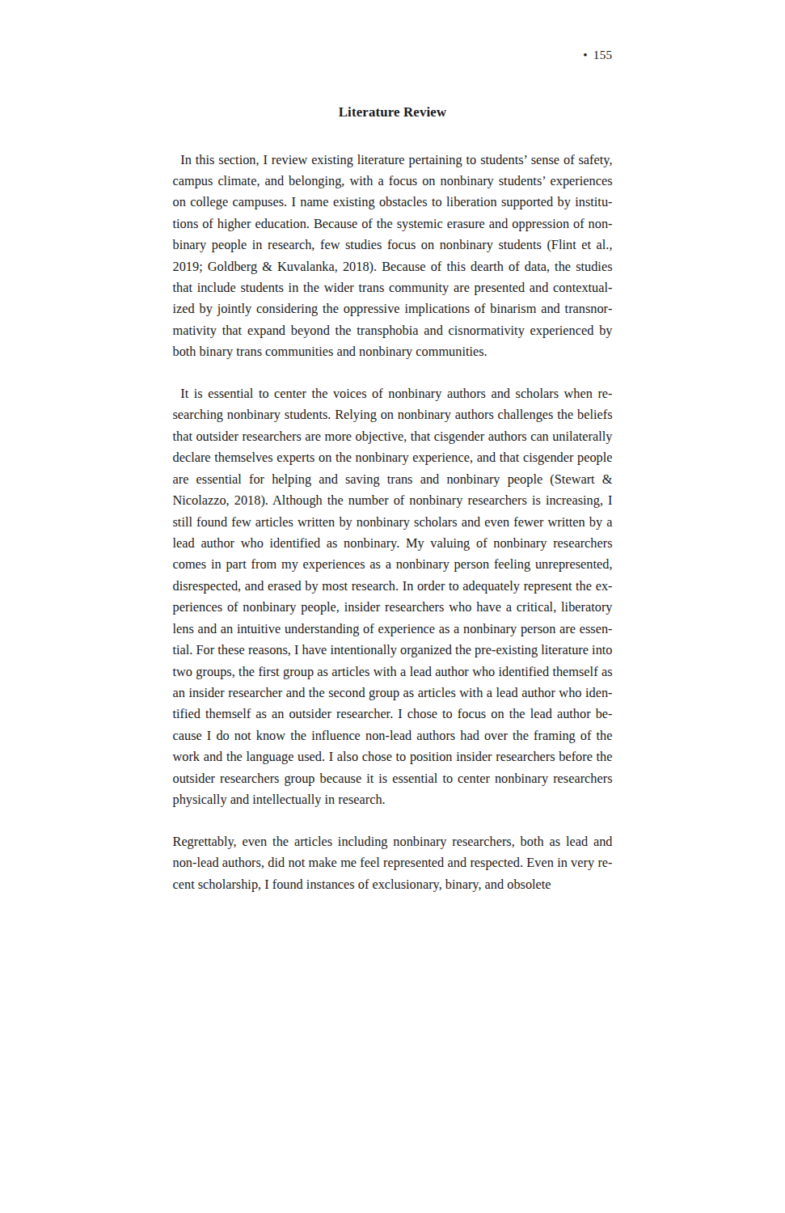•155
Literature Review
In this section, I review existing literature pertaining to students’ sense of safety, campus climate, and belonging, with a focus on nonbinary students’ experiences on college campuses. I name existing obstacles to liberation supported by institutions of higher education. Because of the systemic erasure and oppression of nonbinary people in research, few studies focus on nonbinary students (Flint et al., 2019; Goldberg & Kuvalanka, 2018). Because of this dearth of data, the studies that include students in the wider trans community are presented and contextualized by jointly considering the oppressive implications of binarism and transnormativity that expand beyond the transphobia and cisnormativity experienced by both binary trans communities and nonbinary communities.
It is essential to center the voices of nonbinary authors and scholars when researching nonbinary students. Relying on nonbinary authors challenges the beliefs that outsider researchers are more objective, that cisgender authors can unilaterally declare themselves experts on the nonbinary experience, and that cisgender people are essential for helping and saving trans and nonbinary people (Stewart & Nicolazzo, 2018). Although the number of nonbinary researchers is increasing, I still found few articles written by nonbinary scholars and even fewer written by a lead author who identified as nonbinary. My valuing of nonbinary researchers comes in part from my experiences as a nonbinary person feeling unrepresented, disrespected, and erased by most research. In order to adequately represent the experiences of nonbinary people, insider researchers who have a critical, liberatory lens and an intuitive understanding of experience as a nonbinary person are essential. For these reasons, I have intentionally organized the pre-existing literature into two groups, the first group as articles with a lead author who identified themself as an insider researcher and the second group as articles with a lead author who identified themself as an outsider researcher. I chose to focus on the lead author because I do not know the influence non-lead authors had over the framing of the work and the language used. I also chose to position insider researchers before the outsider researchers group because it is essential to center nonbinary researchers physically and intellectually in research.
Regrettably, even the articles including nonbinary researchers, both as lead and non-lead authors, did not make me feel represented and respected. Even in very recent scholarship, I found instances of exclusionary, binary, and obsolete